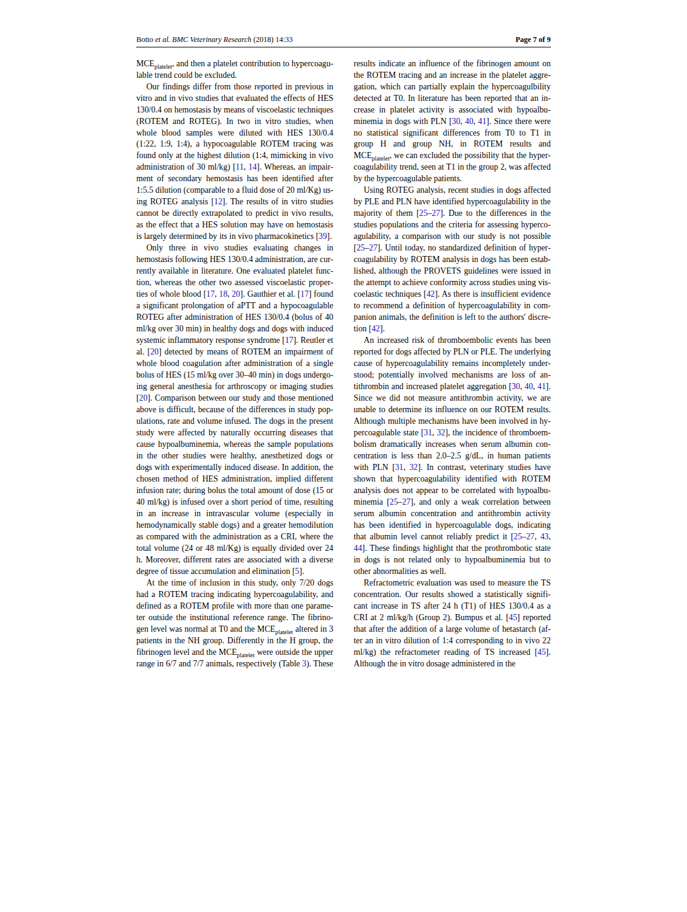Botto et al. BMC Veterinary Research (2018) 14:33
Page 7 of 9
MCEplatelet, and then a platelet contribution to hypercoagulable trend could be excluded.
Our findings differ from those reported in previous in vitro and in vivo studies that evaluated the effects of HES 130/0.4 on hemostasis by means of viscoelastic techniques (ROTEM and ROTEG). In two in vitro studies, when whole blood samples were diluted with HES 130/0.4 (1:22, 1:9, 1:4), a hypocoagulable ROTEM tracing was found only at the highest dilution (1:4, mimicking in vivo administration of 30 ml/kg) [11, 14]. Whereas, an impairment of secondary hemostasis has been identified after 1:5.5 dilution (comparable to a fluid dose of 20 ml/Kg) using ROTEG analysis [12]. The results of in vitro studies cannot be directly extrapolated to predict in vivo results, as the effect that a HES solution may have on hemostasis is largely determined by its in vivo pharmacokinetics [39].
Only three in vivo studies evaluating changes in hemostasis following HES 130/0.4 administration, are currently available in literature. One evaluated platelet function, whereas the other two assessed viscoelastic properties of whole blood [17, 18, 20]. Gauthier et al. [17] found a significant prolongation of aPTT and a hypocoagulable ROTEG after administration of HES 130/0.4 (bolus of 40 ml/kg over 30 min) in healthy dogs and dogs with induced systemic inflammatory response syndrome [17]. Reutler et al. [20] detected by means of ROTEM an impairment of whole blood coagulation after administration of a single bolus of HES (15 ml/kg over 30–40 min) in dogs undergoing general anesthesia for arthroscopy or imaging studies [20]. Comparison between our study and those mentioned above is difficult, because of the differences in study populations, rate and volume infused. The dogs in the present study were affected by naturally occurring diseases that cause hypoalbuminemia, whereas the sample populations in the other studies were healthy, anesthetized dogs or dogs with experimentally induced disease. In addition, the chosen method of HES administration, implied different infusion rate; during bolus the total amount of dose (15 or 40 ml/kg) is infused over a short period of time, resulting in an increase in intravascular volume (especially in hemodynamically stable dogs) and a greater hemodilution as compared with the administration as a CRI, where the total volume (24 or 48 ml/Kg) is equally divided over 24 h. Moreover, different rates are associated with a diverse degree of tissue accumulation and elimination [5].
At the time of inclusion in this study, only 7/20 dogs had a ROTEM tracing indicating hypercoagulability, and defined as a ROTEM profile with more than one parameter outside the institutional reference range. The fibrinogen level was normal at T0 and the MCEplatelet altered in 3 patients in the NH group. Differently in the H group, the fibrinogen level and the MCEplatelet were outside the upper range in 6/7 and 7/7 animals, respectively (Table 3). These results indicate an influence of the fibrinogen amount on the ROTEM tracing and an increase in the platelet aggregation, which can partially explain the hypercoagulbility detected at T0. In literature has been reported that an increase in platelet activity is associated with hypoalbuminemia in dogs with PLN [30, 40, 41]. Since there were no statistical significant differences from T0 to T1 in group H and group NH, in ROTEM results and MCEplatelet, we can excluded the possibility that the hypercoagulability trend, seen at T1 in the group 2, was affected by the hypercoagulable patients.
Using ROTEG analysis, recent studies in dogs affected by PLE and PLN have identified hypercoagulability in the majority of them [25–27]. Due to the differences in the studies populations and the criteria for assessing hypercoagulability, a comparison with our study is not possible [25–27]. Until today, no standardized definition of hypercoagulability by ROTEM analysis in dogs has been established, although the PROVETS guidelines were issued in the attempt to achieve conformity across studies using viscoelastic techniques [42]. As there is insufficient evidence to recommend a definition of hypercoagulability in companion animals, the definition is left to the authors' discretion [42].
An increased risk of thromboembolic events has been reported for dogs affected by PLN or PLE. The underlying cause of hypercoagulability remains incompletely understood; potentially involved mechanisms are loss of antithrombin and increased platelet aggregation [30, 40, 41]. Since we did not measure antithrombin activity, we are unable to determine its influence on our ROTEM results. Although multiple mechanisms have been involved in hypercoagulable state [31, 32], the incidence of thromboembolism dramatically increases when serum albumin concentration is less than 2.0–2.5 g/dL, in human patients with PLN [31, 32]. In contrast, veterinary studies have shown that hypercoagulability identified with ROTEM analysis does not appear to be correlated with hypoalbuminemia [25–27], and only a weak correlation between serum albumin concentration and antithrombin activity has been identified in hypercoagulable dogs, indicating that albumin level cannot reliably predict it [25–27, 43, 44]. These findings highlight that the prothrombotic state in dogs is not related only to hypoalbuminemia but to other abnormalities as well.
Refractometric evaluation was used to measure the TS concentration. Our results showed a statistically significant increase in TS after 24 h (T1) of HES 130/0.4 as a CRI at 2 ml/kg/h (Group 2). Bumpus et al. [45] reported that after the addition of a large volume of hetastarch (after an in vitro dilution of 1:4 corresponding to in vivo 22 ml/kg) the refractometer reading of TS increased [45]. Although the in vitro dosage administered in the